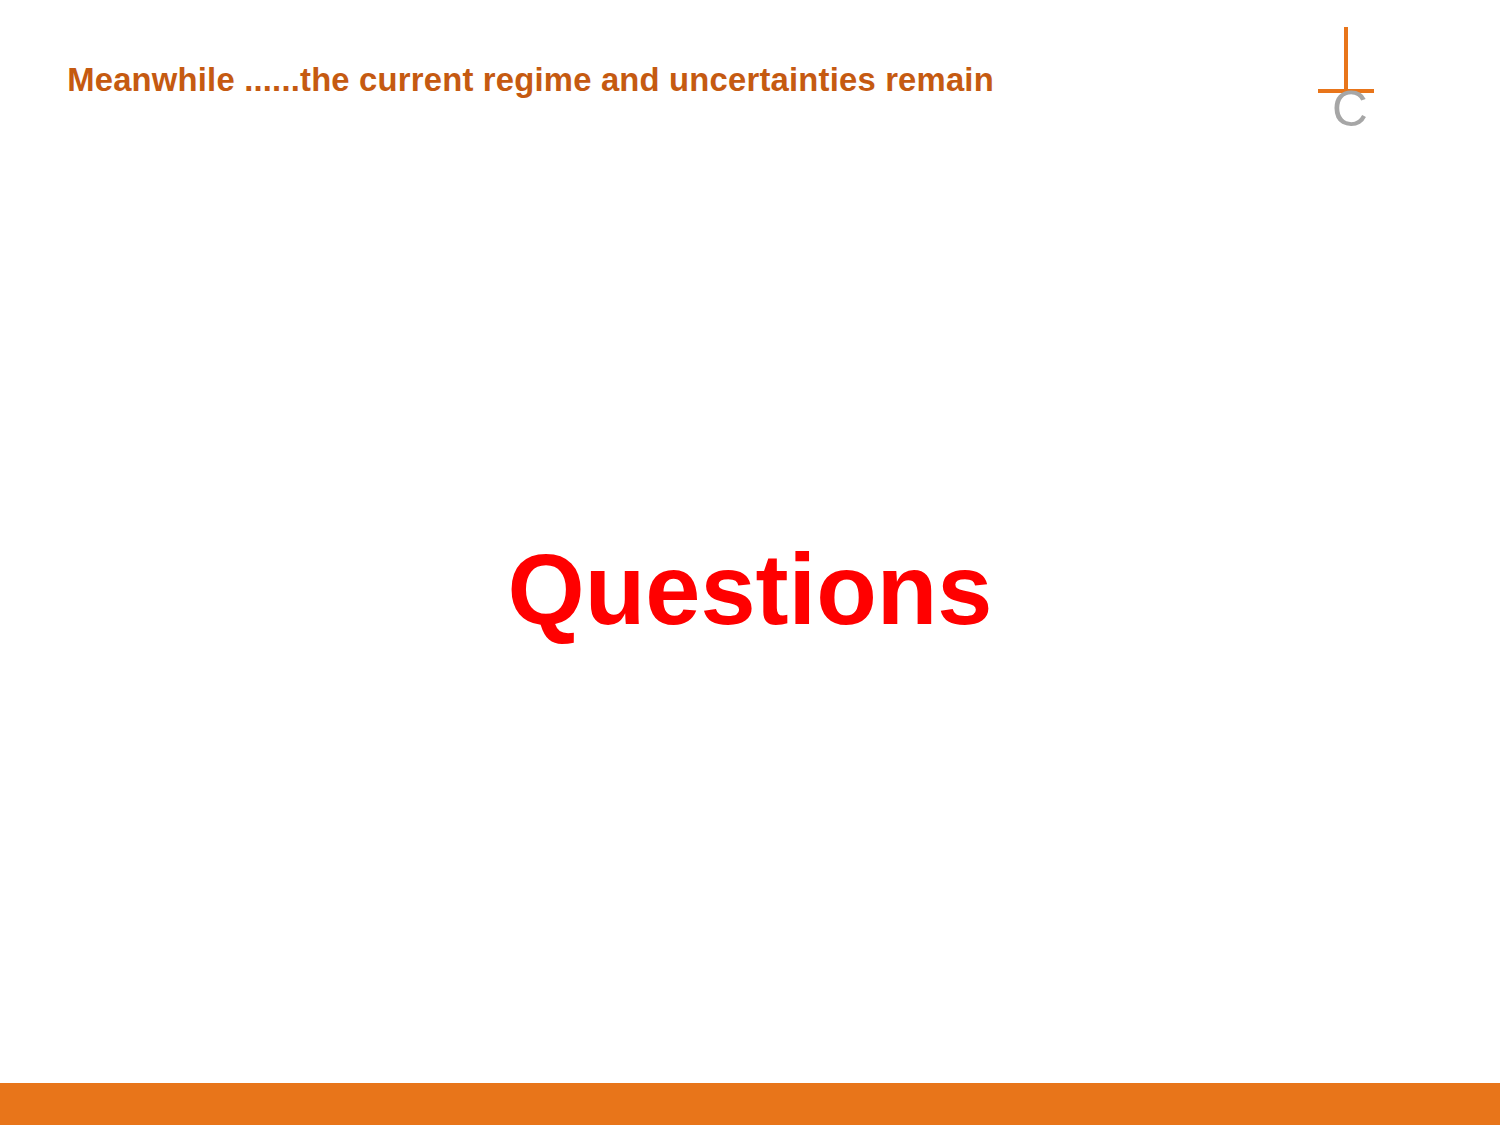C
Meanwhile ......the current regime and uncertainties remain
Questions